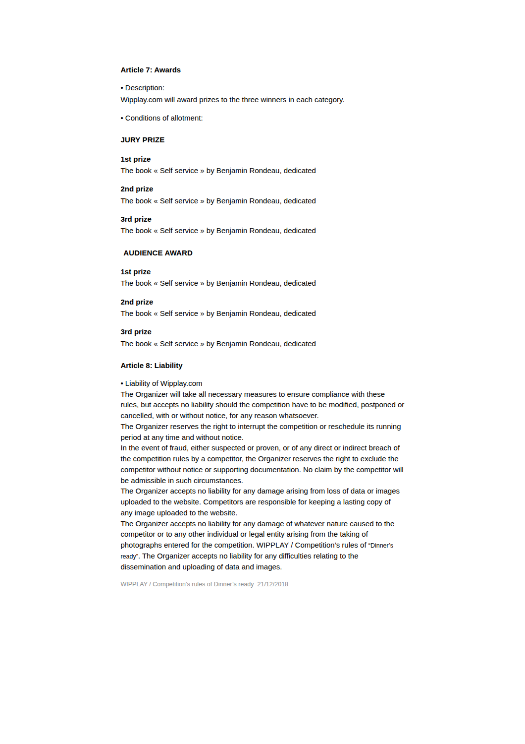Article 7: Awards
• Description:
Wipplay.com will award prizes to the three winners in each category.
• Conditions of allotment:
JURY PRIZE
1st prize
The book « Self service » by Benjamin Rondeau, dedicated
2nd prize
The book « Self service » by Benjamin Rondeau, dedicated
3rd prize
The book « Self service » by Benjamin Rondeau, dedicated
AUDIENCE AWARD
1st prize
The book « Self service » by Benjamin Rondeau, dedicated
2nd prize
The book « Self service » by Benjamin Rondeau, dedicated
3rd prize
The book « Self service » by Benjamin Rondeau, dedicated
Article 8: Liability
• Liability of Wipplay.com
The Organizer will take all necessary measures to ensure compliance with these rules, but accepts no liability should the competition have to be modified, postponed or cancelled, with or without notice, for any reason whatsoever.
The Organizer reserves the right to interrupt the competition or reschedule its running period at any time and without notice.
In the event of fraud, either suspected or proven, or of any direct or indirect breach of the competition rules by a competitor, the Organizer reserves the right to exclude the competitor without notice or supporting documentation. No claim by the competitor will be admissible in such circumstances.
The Organizer accepts no liability for any damage arising from loss of data or images uploaded to the website. Competitors are responsible for keeping a lasting copy of any image uploaded to the website.
The Organizer accepts no liability for any damage of whatever nature caused to the competitor or to any other individual or legal entity arising from the taking of photographs entered for the competition. WIPPLAY / Competition’s rules of “Dinner’s ready”. The Organizer accepts no liability for any difficulties relating to the dissemination and uploading of data and images.
WIPPLAY / Competition’s rules of Dinner’s ready 21/12/2018